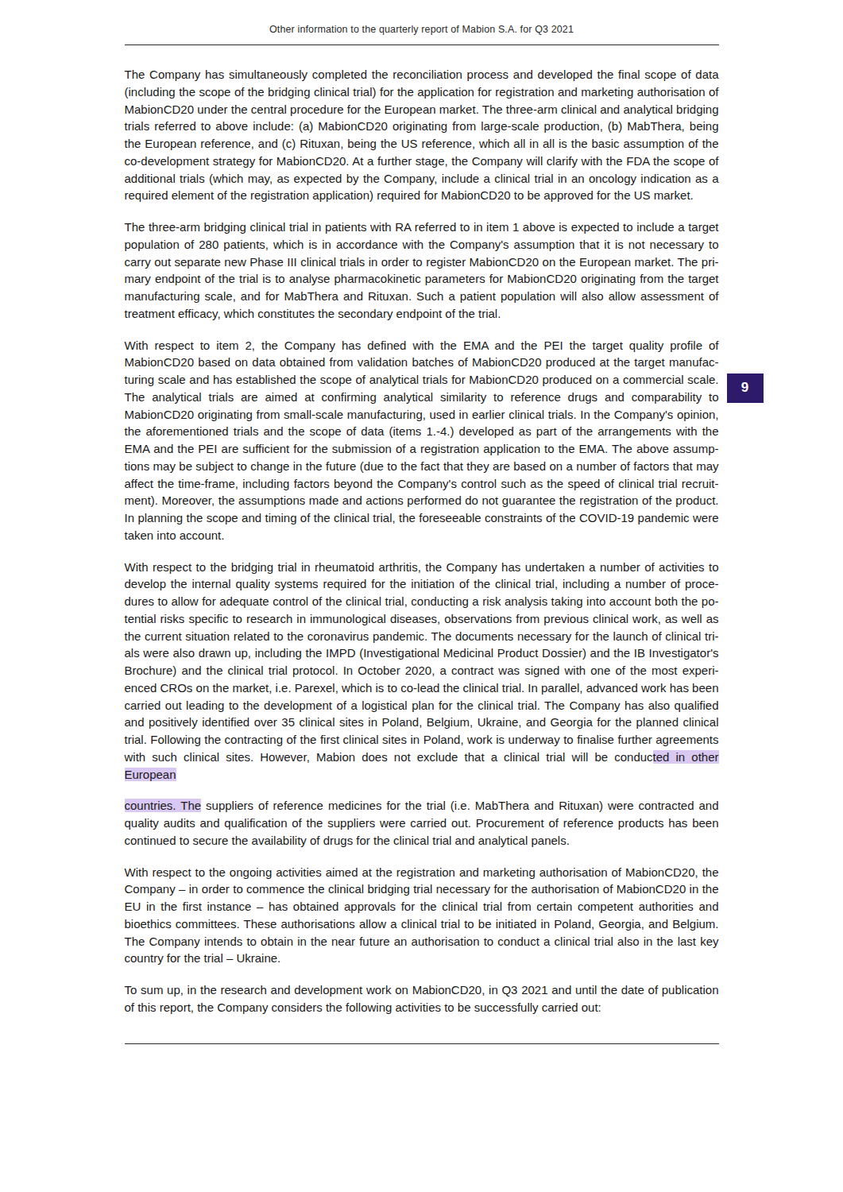9
Other information to the quarterly report of Mabion S.A. for Q3 2021
The Company has simultaneously completed the reconciliation process and developed the final scope of data (including the scope of the bridging clinical trial) for the application for registration and marketing authorisation of MabionCD20 under the central procedure for the European market. The three-arm clinical and analytical bridging trials referred to above include: (a) MabionCD20 originating from large-scale production, (b) MabThera, being the European reference, and (c) Rituxan, being the US reference, which all in all is the basic assumption of the co-development strategy for MabionCD20. At a further stage, the Company will clarify with the FDA the scope of additional trials (which may, as expected by the Company, include a clinical trial in an oncology indication as a required element of the registration application) required for MabionCD20 to be approved for the US market.
The three-arm bridging clinical trial in patients with RA referred to in item 1 above is expected to include a target population of 280 patients, which is in accordance with the Company's assumption that it is not necessary to carry out separate new Phase III clinical trials in order to register MabionCD20 on the European market. The primary endpoint of the trial is to analyse pharmacokinetic parameters for MabionCD20 originating from the target manufacturing scale, and for MabThera and Rituxan. Such a patient population will also allow assessment of treatment efficacy, which constitutes the secondary endpoint of the trial.
With respect to item 2, the Company has defined with the EMA and the PEI the target quality profile of MabionCD20 based on data obtained from validation batches of MabionCD20 produced at the target manufacturing scale and has established the scope of analytical trials for MabionCD20 produced on a commercial scale. The analytical trials are aimed at confirming analytical similarity to reference drugs and comparability to MabionCD20 originating from small-scale manufacturing, used in earlier clinical trials. In the Company's opinion, the aforementioned trials and the scope of data (items 1.-4.) developed as part of the arrangements with the EMA and the PEI are sufficient for the submission of a registration application to the EMA. The above assumptions may be subject to change in the future (due to the fact that they are based on a number of factors that may affect the time-frame, including factors beyond the Company's control such as the speed of clinical trial recruitment). Moreover, the assumptions made and actions performed do not guarantee the registration of the product. In planning the scope and timing of the clinical trial, the foreseeable constraints of the COVID-19 pandemic were taken into account.
With respect to the bridging trial in rheumatoid arthritis, the Company has undertaken a number of activities to develop the internal quality systems required for the initiation of the clinical trial, including a number of procedures to allow for adequate control of the clinical trial, conducting a risk analysis taking into account both the potential risks specific to research in immunological diseases, observations from previous clinical work, as well as the current situation related to the coronavirus pandemic. The documents necessary for the launch of clinical trials were also drawn up, including the IMPD (Investigational Medicinal Product Dossier) and the IB Investigator's Brochure) and the clinical trial protocol. In October 2020, a contract was signed with one of the most experienced CROs on the market, i.e. Parexel, which is to co-lead the clinical trial. In parallel, advanced work has been carried out leading to the development of a logistical plan for the clinical trial. The Company has also qualified and positively identified over 35 clinical sites in Poland, Belgium, Ukraine, and Georgia for the planned clinical trial. Following the contracting of the first clinical sites in Poland, work is underway to finalise further agreements with such clinical sites. However, Mabion does not exclude that a clinical trial will be conducted in other European
countries. The suppliers of reference medicines for the trial (i.e. MabThera and Rituxan) were contracted and quality audits and qualification of the suppliers were carried out. Procurement of reference products has been continued to secure the availability of drugs for the clinical trial and analytical panels.
With respect to the ongoing activities aimed at the registration and marketing authorisation of MabionCD20, the Company – in order to commence the clinical bridging trial necessary for the authorisation of MabionCD20 in the EU in the first instance – has obtained approvals for the clinical trial from certain competent authorities and bioethics committees. These authorisations allow a clinical trial to be initiated in Poland, Georgia, and Belgium. The Company intends to obtain in the near future an authorisation to conduct a clinical trial also in the last key country for the trial – Ukraine.
To sum up, in the research and development work on MabionCD20, in Q3 2021 and until the date of publication of this report, the Company considers the following activities to be successfully carried out: